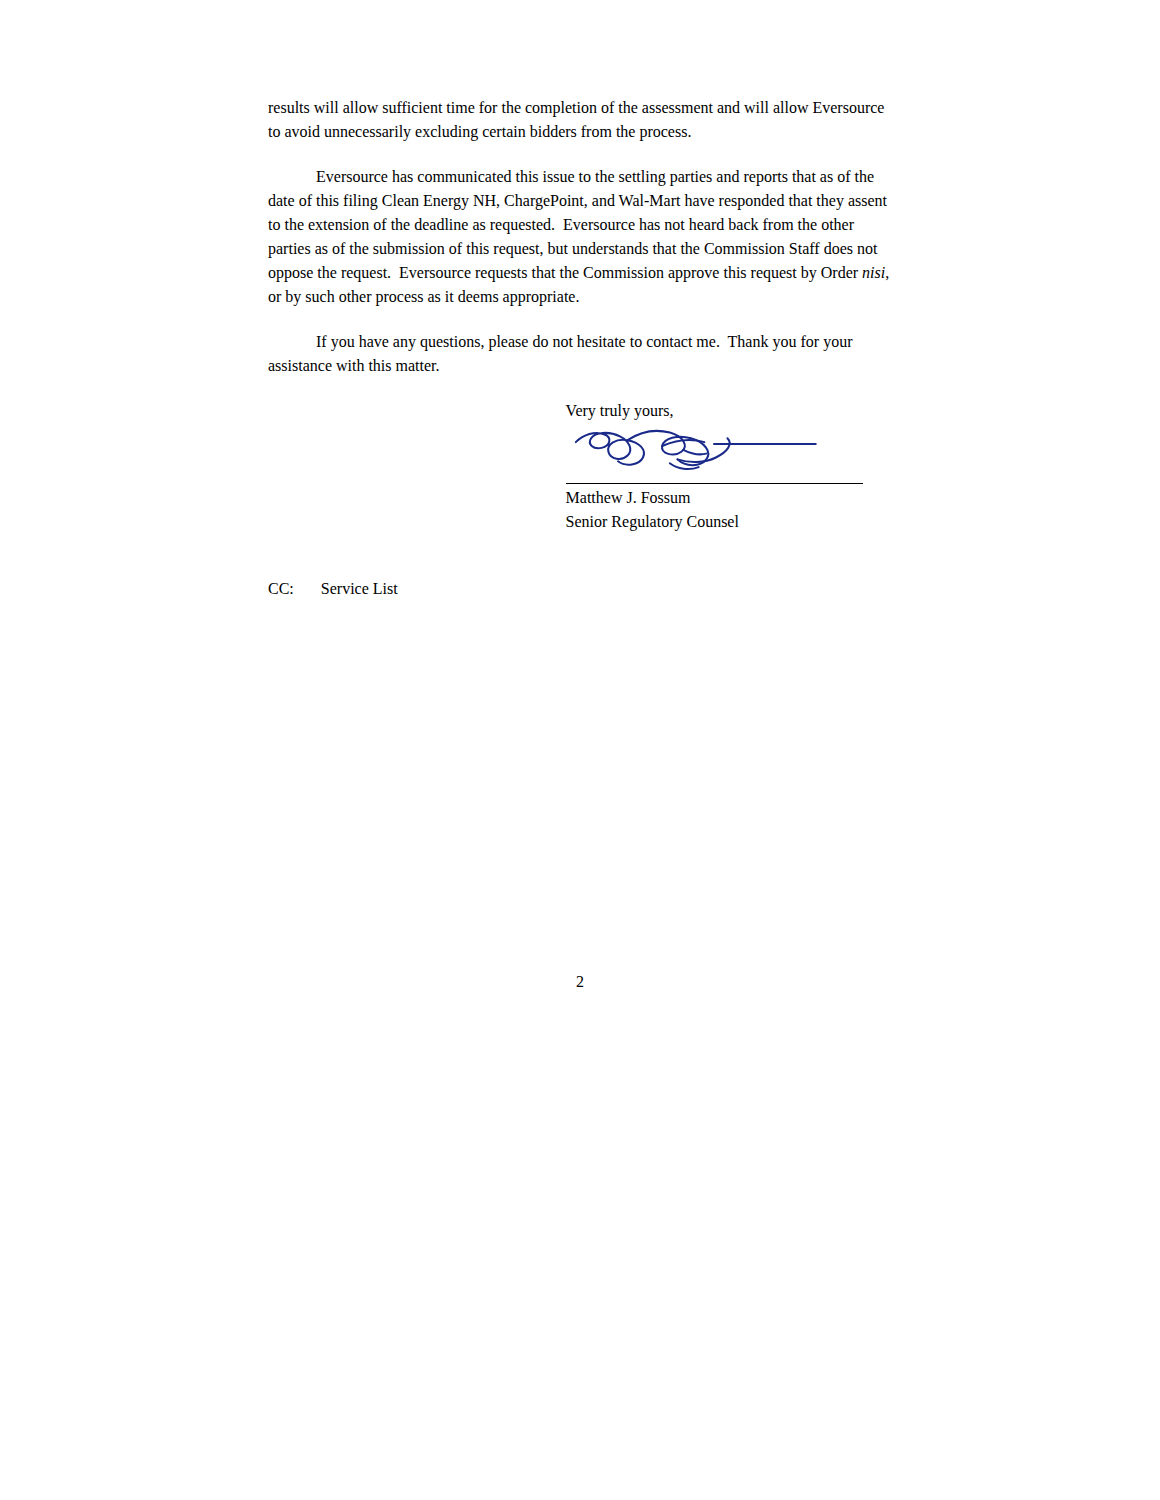results will allow sufficient time for the completion of the assessment and will allow Eversource to avoid unnecessarily excluding certain bidders from the process.
Eversource has communicated this issue to the settling parties and reports that as of the date of this filing Clean Energy NH, ChargePoint, and Wal-Mart have responded that they assent to the extension of the deadline as requested. Eversource has not heard back from the other parties as of the submission of this request, but understands that the Commission Staff does not oppose the request. Eversource requests that the Commission approve this request by Order nisi, or by such other process as it deems appropriate.
If you have any questions, please do not hesitate to contact me. Thank you for your assistance with this matter.
Very truly yours,
Matthew J. Fossum
Senior Regulatory Counsel
CC: Service List
2